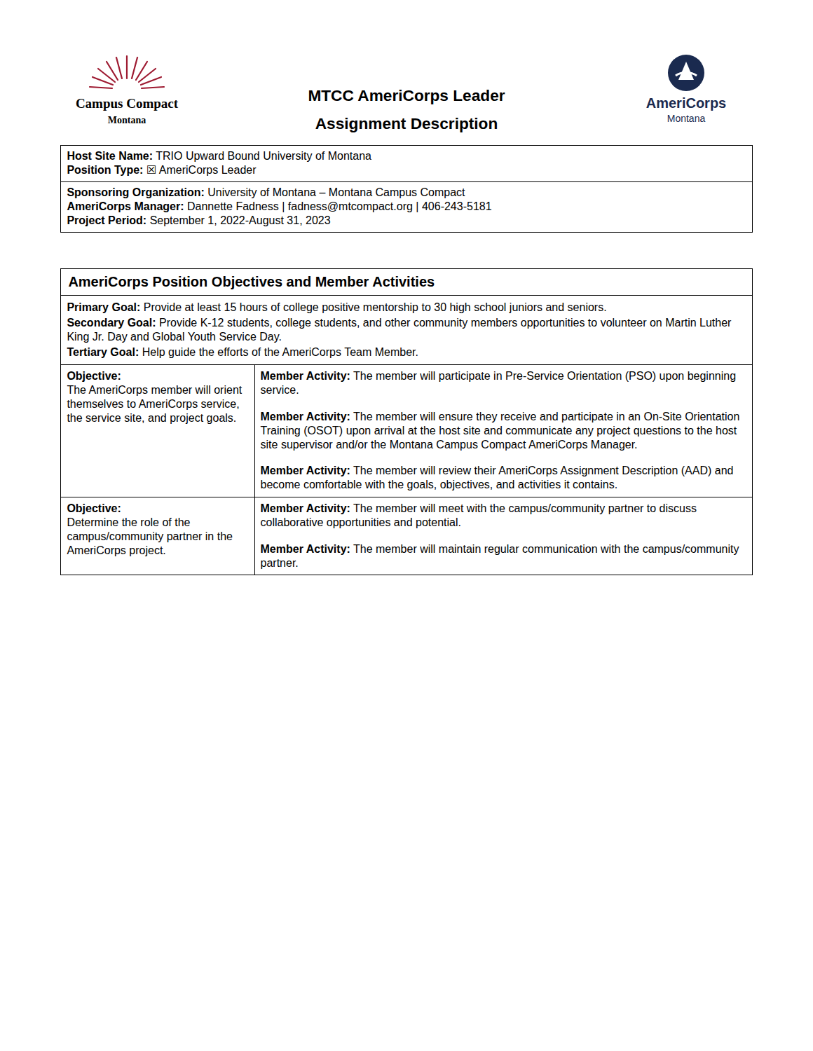Campus Compact Montana
MTCC AmeriCorps Leader
Assignment Description
AmeriCorps Montana
| Host Site Name: TRIO Upward Bound University of Montana Position Type: ☒ AmeriCorps Leader |
| Sponsoring Organization: University of Montana – Montana Campus Compact AmeriCorps Manager: Dannette Fadness / fadness@mtcompact.org / 406-243-5181 Project Period: September 1, 2022-August 31, 2023 |
| AmeriCorps Position Objectives and Member Activities |
| --- |
| Primary Goal: Provide at least 15 hours of college positive mentorship to 30 high school juniors and seniors. Secondary Goal: Provide K-12 students, college students, and other community members opportunities to volunteer on Martin Luther King Jr. Day and Global Youth Service Day. Tertiary Goal: Help guide the efforts of the AmeriCorps Team Member. |
| Objective: The AmeriCorps member will orient themselves to AmeriCorps service, the service site, and project goals. | Member Activity: The member will participate in Pre-Service Orientation (PSO) upon beginning service. Member Activity: The member will ensure they receive and participate in an On-Site Orientation Training (OSOT) upon arrival at the host site and communicate any project questions to the host site supervisor and/or the Montana Campus Compact AmeriCorps Manager. Member Activity: The member will review their AmeriCorps Assignment Description (AAD) and become comfortable with the goals, objectives, and activities it contains. |
| Objective: Determine the role of the campus/community partner in the AmeriCorps project. | Member Activity: The member will meet with the campus/community partner to discuss collaborative opportunities and potential. Member Activity: The member will maintain regular communication with the campus/community partner. |